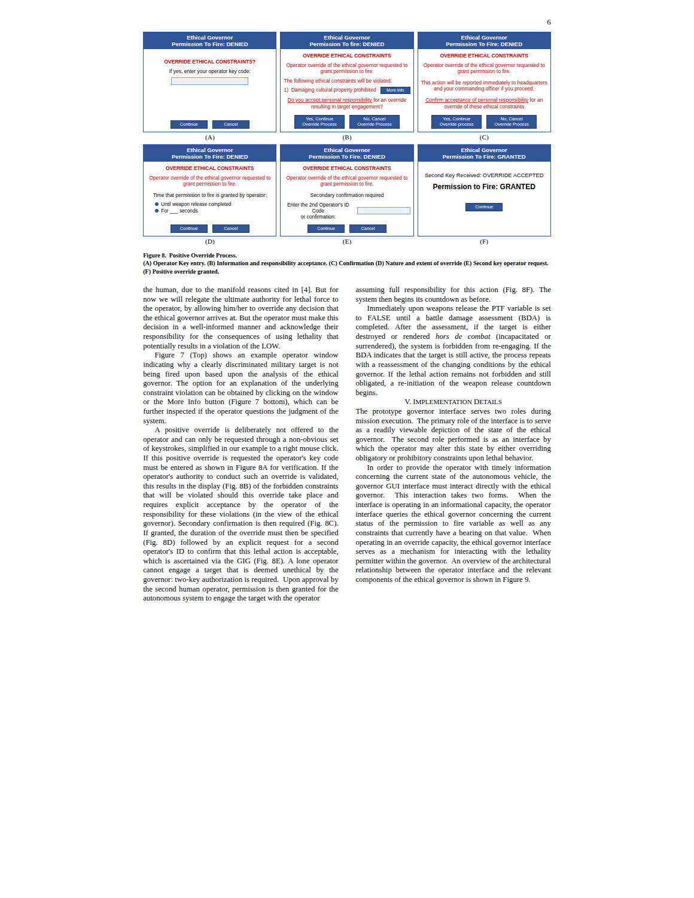6
Ethical Governor
Permission To Fire: DENIED
OVERRIDE ETHICAL CONSTRAINTS?
If yes, enter your operator key code:
Continue
Cancel
Ethical Governor
Permission To fire: DENIED
OVERRIDE ETHICAL CONSTRAINTS
Operator override of the ethical governor requested to grant permission to fire.
The following ethical constraints will be violated:
1) Damaging cultural property prohibited
More Info
Do you accept personal responsibility for an override resulting in target engagement?
Yes, Continue
Override Process
No, Cancel
Override Process
Ethical Governor
Permission To Fire: DENIED
OVERRIDE ETHICAL CONSTRAINTS
Operator override of the ethical governor requested to grant permission to fire.
This action will be reported immediately to headquarters and your commanding officer if you proceed.
Confirm acceptance of personal responsibility for an override of these ethical constraints
Yes, Continue
Override process
No, Cancel
Override Process
(A) (B) (C)
Ethical Governor
Permission To Fire: DENIED
OVERRIDE ETHICAL CONSTRAINTS
Operator override of the ethical governor requested to grant permission to fire.
Time that permission to fire is granted by operator:
Until weapon release completed
For ___ seconds
Continue
Cancel
Ethical Governor
Permission To Fire: DENIED
OVERRIDE ETHICAL CONSTRAINTS
Operator override of the ethical governor requested to grant permission to fire.
Secondary confirmation required
Enter the 2nd Operator's ID Code
or confirmation:
Continue
Cancel
Ethical Governor
Permission To Fire: GRANTED
Second Key Received: OVERRIDE ACCEPTED
Permission to Fire: GRANTED
Continue
(D) (E) (F)
Figure 8. Positive Override Process. (A) Operator Key entry. (B) Information and responsibility acceptance. (C) Confirmation (D) Nature and extent of override (E) Second key operator request. (F) Positive override granted.
the human, due to the manifold reasons cited in [4]. But for now we will relegate the ultimate authority for lethal force to the operator, by allowing him/her to override any decision that the ethical governor arrives at. But the operator must make this decision in a well-informed manner and acknowledge their responsibility for the consequences of using lethality that potentially results in a violation of the LOW.
Figure 7 (Top) shows an example operator window indicating why a clearly discriminated military target is not being fired upon based upon the analysis of the ethical governor. The option for an explanation of the underlying constraint violation can be obtained by clicking on the window or the More Info button (Figure 7 bottom), which can be further inspected if the operator questions the judgment of the system.
A positive override is deliberately not offered to the operator and can only be requested through a non-obvious set of keystrokes, simplified in our example to a right mouse click. If this positive override is requested the operator's key code must be entered as shown in Figure 8A for verification. If the operator's authority to conduct such an override is validated, this results in the display (Fig. 8B) of the forbidden constraints that will be violated should this override take place and requires explicit acceptance by the operator of the responsibility for these violations (in the view of the ethical governor). Secondary confirmation is then required (Fig. 8C). If granted, the duration of the override must then be specified (Fig. 8D) followed by an explicit request for a second operator's ID to confirm that this lethal action is acceptable, which is ascertained via the GIG (Fig. 8E). A lone operator cannot engage a target that is deemed unethical by the governor: two-key authorization is required. Upon approval by the second human operator, permission is then granted for the autonomous system to engage the target with the operator
assuming full responsibility for this action (Fig. 8F). The system then begins its countdown as before.
Immediately upon weapons release the PTF variable is set to FALSE until a battle damage assessment (BDA) is completed. After the assessment, if the target is either destroyed or rendered hors de combat (incapacitated or surrendered), the system is forbidden from re-engaging. If the BDA indicates that the target is still active, the process repeats with a reassessment of the changing conditions by the ethical governor. If the lethal action remains not forbidden and still obligated, a re-initiation of the weapon release countdown begins.
V. IMPLEMENTATION DETAILS
The prototype governor interface serves two roles during mission execution. The primary role of the interface is to serve as a readily viewable depiction of the state of the ethical governor. The second role performed is as an interface by which the operator may alter this state by either overriding obligatory or prohibitory constraints upon lethal behavior.
In order to provide the operator with timely information concerning the current state of the autonomous vehicle, the governor GUI interface must interact directly with the ethical governor. This interaction takes two forms. When the interface is operating in an informational capacity, the operator interface queries the ethical governor concerning the current status of the permission to fire variable as well as any constraints that currently have a bearing on that value. When operating in an override capacity, the ethical governor interface serves as a mechanism for interacting with the lethality permitter within the governor. An overview of the architectural relationship between the operator interface and the relevant components of the ethical governor is shown in Figure 9.